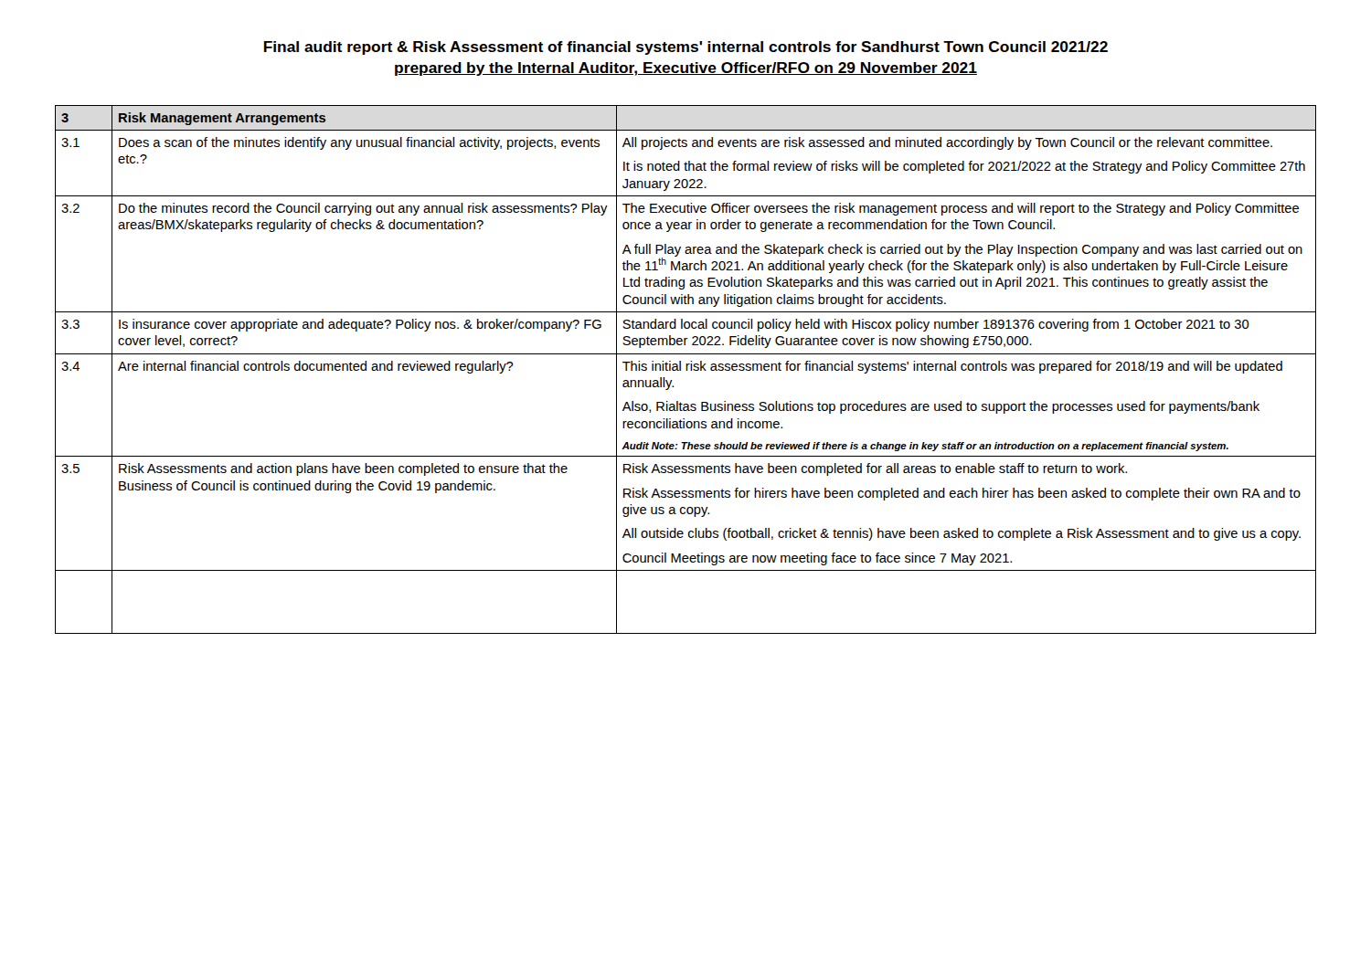Final audit report & Risk Assessment of financial systems' internal controls for Sandhurst Town Council 2021/22 prepared by the Internal Auditor, Executive Officer/RFO on 29 November 2021
| 3 | Risk Management Arrangements | |
| 3.1 | Does a scan of the minutes identify any unusual financial activity, projects, events etc.? | All projects and events are risk assessed and minuted accordingly by Town Council or the relevant committee. It is noted that the formal review of risks will be completed for 2021/2022 at the Strategy and Policy Committee 27th January 2022. |
| 3.2 | Do the minutes record the Council carrying out any annual risk assessments? Play areas/BMX/skateparks regularity of checks & documentation? | The Executive Officer oversees the risk management process and will report to the Strategy and Policy Committee once a year in order to generate a recommendation for the Town Council. A full Play area and the Skatepark check is carried out by the Play Inspection Company and was last carried out on the 11 th March 2021. An additional yearly check (for the Skatepark only) is also undertaken by Full-Circle Leisure Ltd trading as Evolution Skateparks and this was carried out in April 2021. This continues to greatly assist the Council with any litigation claims brought for accidents. |
| 3.3 | Is insurance cover appropriate and adequate? Policy nos. & broker/company? FG cover level, correct? | Standard local council policy held with Hiscox policy number 1891376 covering from 1 October 2021 to 30 September 2022. Fidelity Guarantee cover is now showing £750,000. |
| 3.4 | Are internal financial controls documented and reviewed regularly? | This initial risk assessment for financial systems' internal controls was prepared for 2018/19 and will be updated annually. Also, Rialtas Business Solutions top procedures are used to support the processes used for payments/bank reconciliations and income. Audit Note: These should be reviewed if there is a change in key staff or an introduction on a replacement financial system. |
| 3.5 | Risk Assessments and action plans have been completed to ensure that the Business of Council is continued during the Covid 19 pandemic. | Risk Assessments have been completed for all areas to enable staff to return to work. Risk Assessments for hirers have been completed and each hirer has been asked to complete their own RA and to give us a copy. All outside clubs (football, cricket & tennis) have been asked to complete a Risk Assessment and to give us a copy. Council Meetings are now meeting face to face since 7 May 2021. |